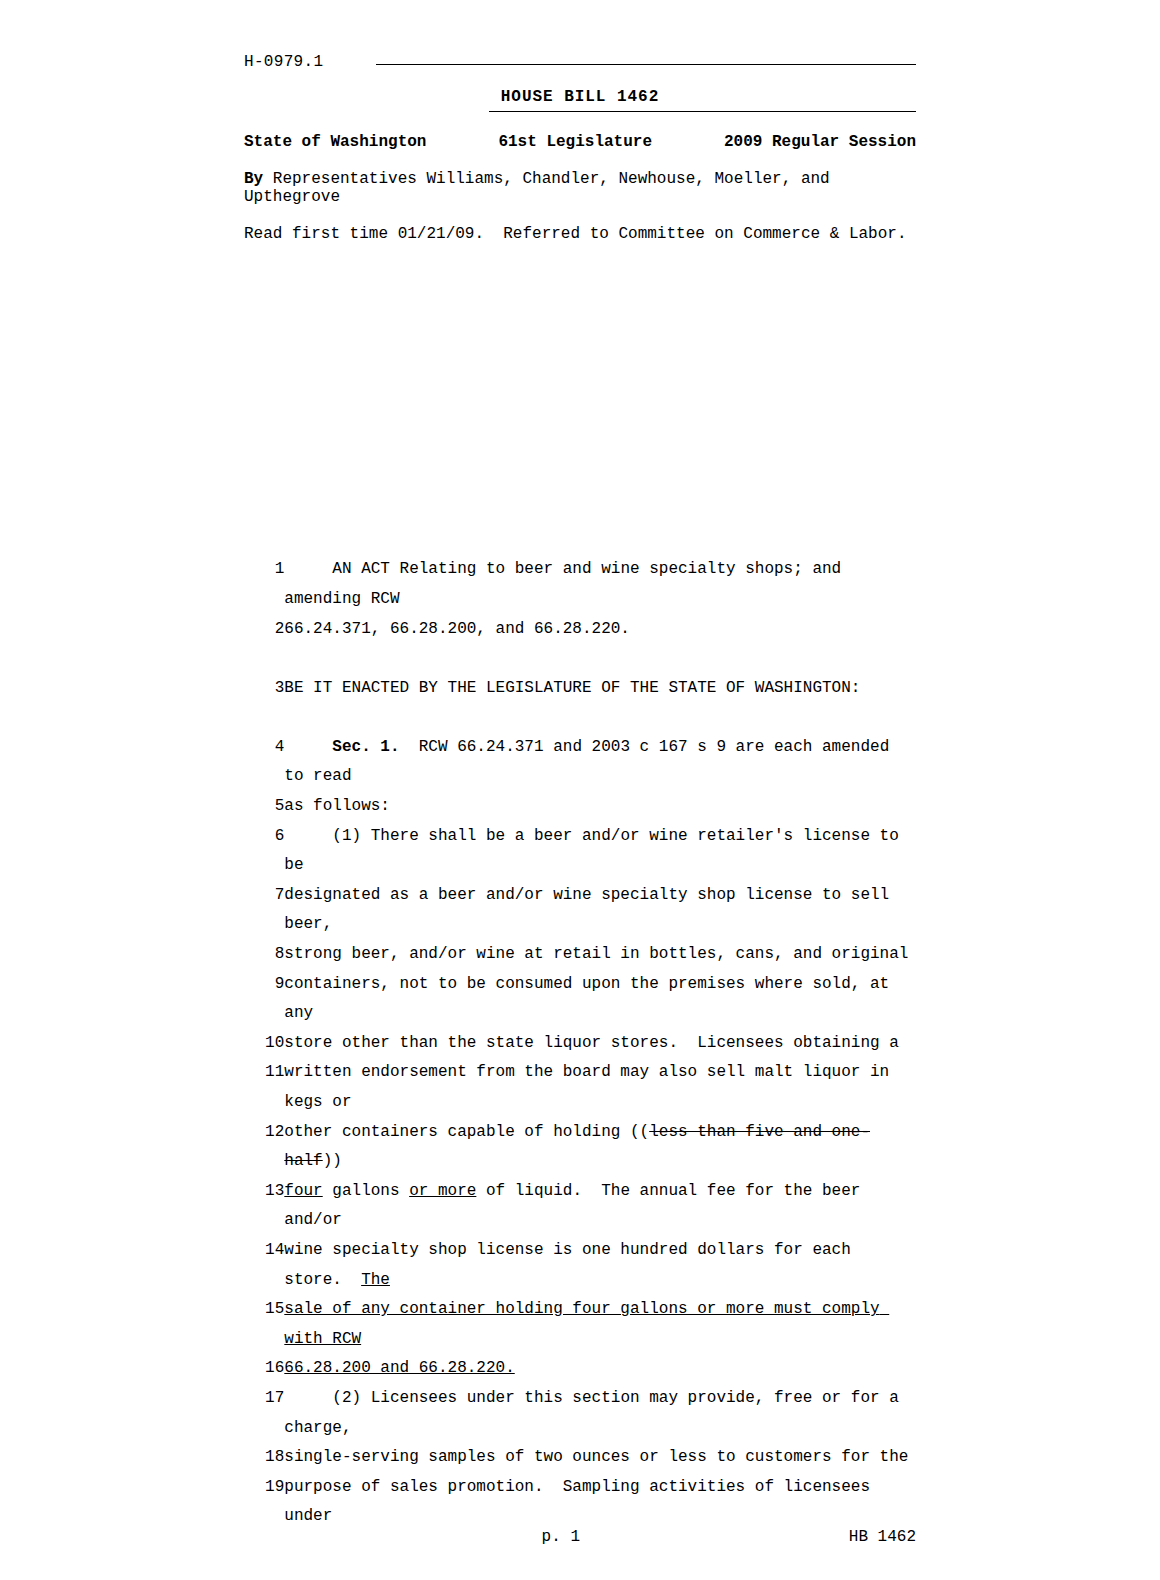H-0979.1
HOUSE BILL 1462
State of Washington 61st Legislature 2009 Regular Session
By Representatives Williams, Chandler, Newhouse, Moeller, and Upthegrove
Read first time 01/21/09. Referred to Committee on Commerce & Labor.
| 1 | AN ACT Relating to beer and wine specialty shops; and amending RCW |
| 2 | 66.24.371, 66.28.200, and 66.28.220. |
| 3 | BE IT ENACTED BY THE LEGISLATURE OF THE STATE OF WASHINGTON: |
| 4 | Sec. 1. RCW 66.24.371 and 2003 c 167 s 9 are each amended to read |
| 5 | as follows: |
| 6 | (1) There shall be a beer and/or wine retailer's license to be |
| 7 | designated as a beer and/or wine specialty shop license to sell beer, |
| 8 | strong beer, and/or wine at retail in bottles, cans, and original |
| 9 | containers, not to be consumed upon the premises where sold, at any |
| 10 | store other than the state liquor stores. Licensees obtaining a |
| 11 | written endorsement from the board may also sell malt liquor in kegs or |
| 12 | other containers capable of holding (( less than five and one-half )) |
| 13 | four gallons or more of liquid. The annual fee for the beer and/or |
| 14 | wine specialty shop license is one hundred dollars for each store. The |
| 15 | sale of any container holding four gallons or more must comply with RCW |
| 16 | 66.28.200 and 66.28.220. |
| 17 | (2) Licensees under this section may provide, free or for a charge, |
| 18 | single-serving samples of two ounces or less to customers for the |
| 19 | purpose of sales promotion. Sampling activities of licensees under |
p. 1 HB 1462